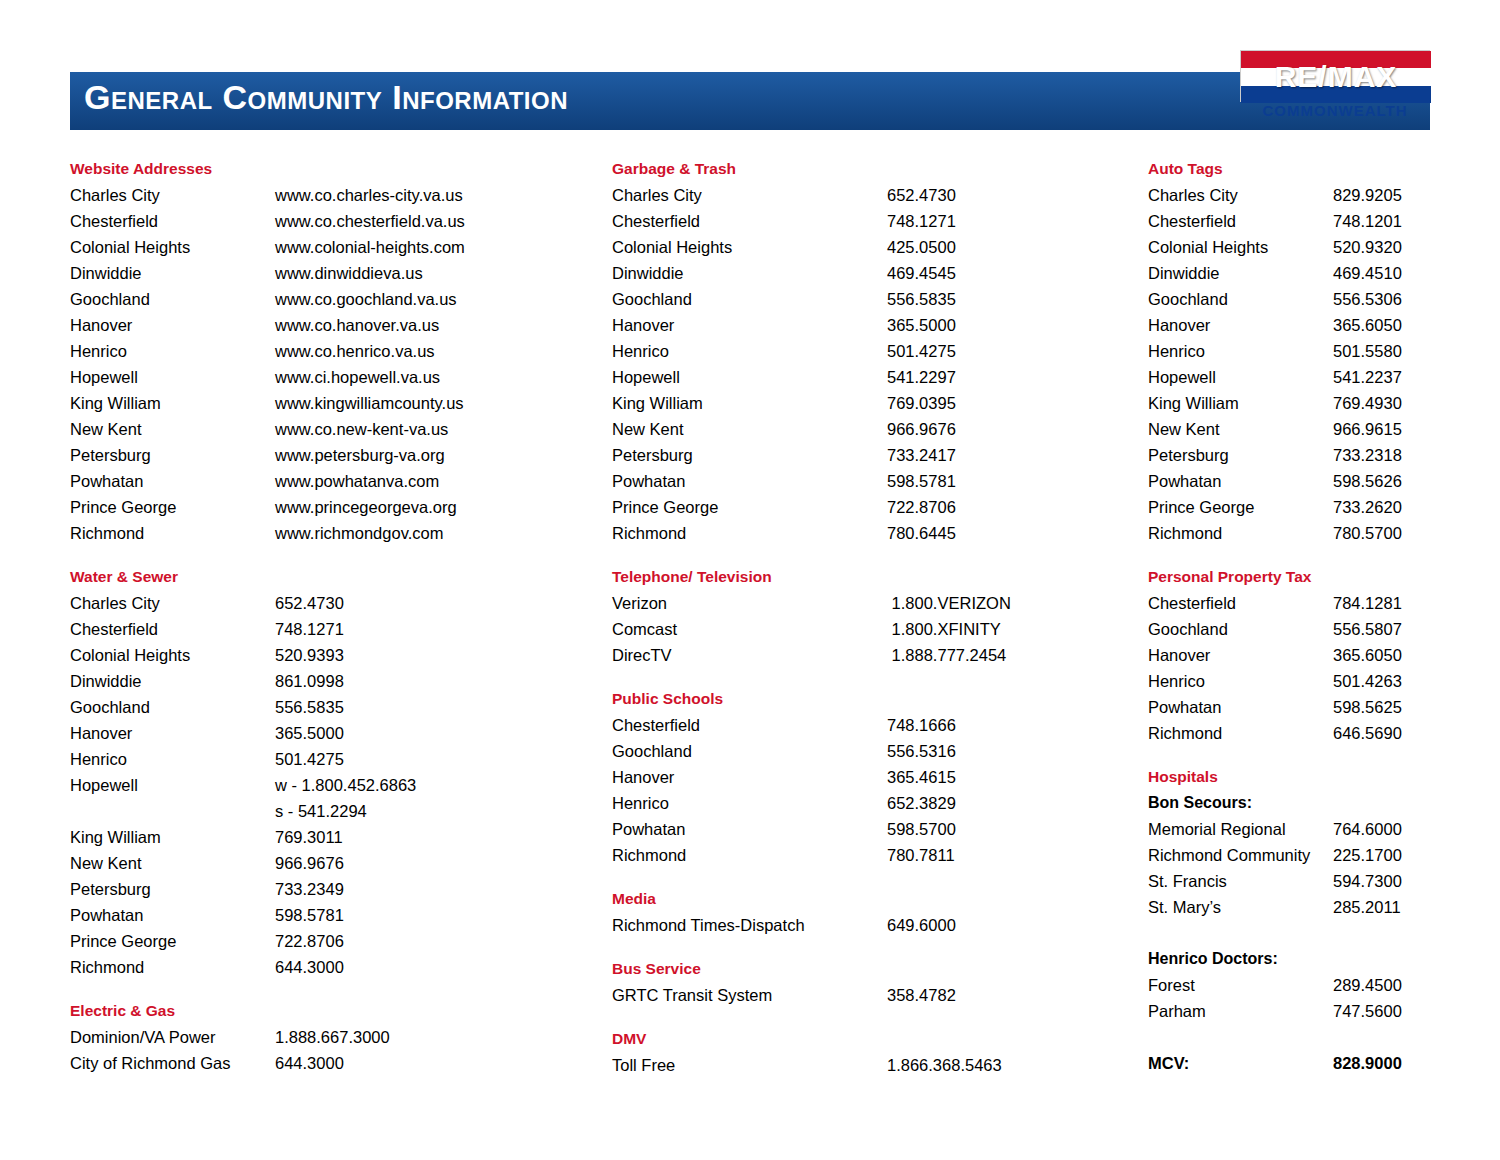General Community Information
RE/MAX
COMMONWEALTH
Website Addresses
| Charles City | www.co.charles-city.va.us |
| Chesterfield | www.co.chesterfield.va.us |
| Colonial Heights | www.colonial-heights.com |
| Dinwiddie | www.dinwiddieva.us |
| Goochland | www.co.goochland.va.us |
| Hanover | www.co.hanover.va.us |
| Henrico | www.co.henrico.va.us |
| Hopewell | www.ci.hopewell.va.us |
| King William | www.kingwilliamcounty.us |
| New Kent | www.co.new-kent-va.us |
| Petersburg | www.petersburg-va.org |
| Powhatan | www.powhatanva.com |
| Prince George | www.princegeorgeva.org |
| Richmond | www.richmondgov.com |
Water & Sewer
| Charles City | 652.4730 |
| Chesterfield | 748.1271 |
| Colonial Heights | 520.9393 |
| Dinwiddie | 861.0998 |
| Goochland | 556.5835 |
| Hanover | 365.5000 |
| Henrico | 501.4275 |
| Hopewell | w - 1.800.452.6863 |
| | s - 541.2294 |
| King William | 769.3011 |
| New Kent | 966.9676 |
| Petersburg | 733.2349 |
| Powhatan | 598.5781 |
| Prince George | 722.8706 |
| Richmond | 644.3000 |
Electric & Gas
| Dominion/VA Power | 1.888.667.3000 |
| City of Richmond Gas | 644.3000 |
Garbage & Trash
| Charles City | 652.4730 |
| Chesterfield | 748.1271 |
| Colonial Heights | 425.0500 |
| Dinwiddie | 469.4545 |
| Goochland | 556.5835 |
| Hanover | 365.5000 |
| Henrico | 501.4275 |
| Hopewell | 541.2297 |
| King William | 769.0395 |
| New Kent | 966.9676 |
| Petersburg | 733.2417 |
| Powhatan | 598.5781 |
| Prince George | 722.8706 |
| Richmond | 780.6445 |
Telephone/ Television
| Verizon | 1.800.VERIZON |
| Comcast | 1.800.XFINITY |
| DirecTV | 1.888.777.2454 |
Public Schools
| Chesterfield | 748.1666 |
| Goochland | 556.5316 |
| Hanover | 365.4615 |
| Henrico | 652.3829 |
| Powhatan | 598.5700 |
| Richmond | 780.7811 |
Media
| Richmond Times-Dispatch | 649.6000 |
Bus Service
| GRTC Transit System | 358.4782 |
DMV
| Toll Free | 1.866.368.5463 |
Auto Tags
| Charles City | 829.9205 |
| Chesterfield | 748.1201 |
| Colonial Heights | 520.9320 |
| Dinwiddie | 469.4510 |
| Goochland | 556.5306 |
| Hanover | 365.6050 |
| Henrico | 501.5580 |
| Hopewell | 541.2237 |
| King William | 769.4930 |
| New Kent | 966.9615 |
| Petersburg | 733.2318 |
| Powhatan | 598.5626 |
| Prince George | 733.2620 |
| Richmond | 780.5700 |
Personal Property Tax
| Chesterfield | 784.1281 |
| Goochland | 556.5807 |
| Hanover | 365.6050 |
| Henrico | 501.4263 |
| Powhatan | 598.5625 |
| Richmond | 646.5690 |
Hospitals
Bon Secours:
| Memorial Regional | 764.6000 |
| Richmond Community | 225.1700 |
| St. Francis | 594.7300 |
| St. Mary’s | 285.2011 |
Henrico Doctors:
| Forest | 289.4500 |
| Parham | 747.5600 |
| MCV: | 828.9000 |